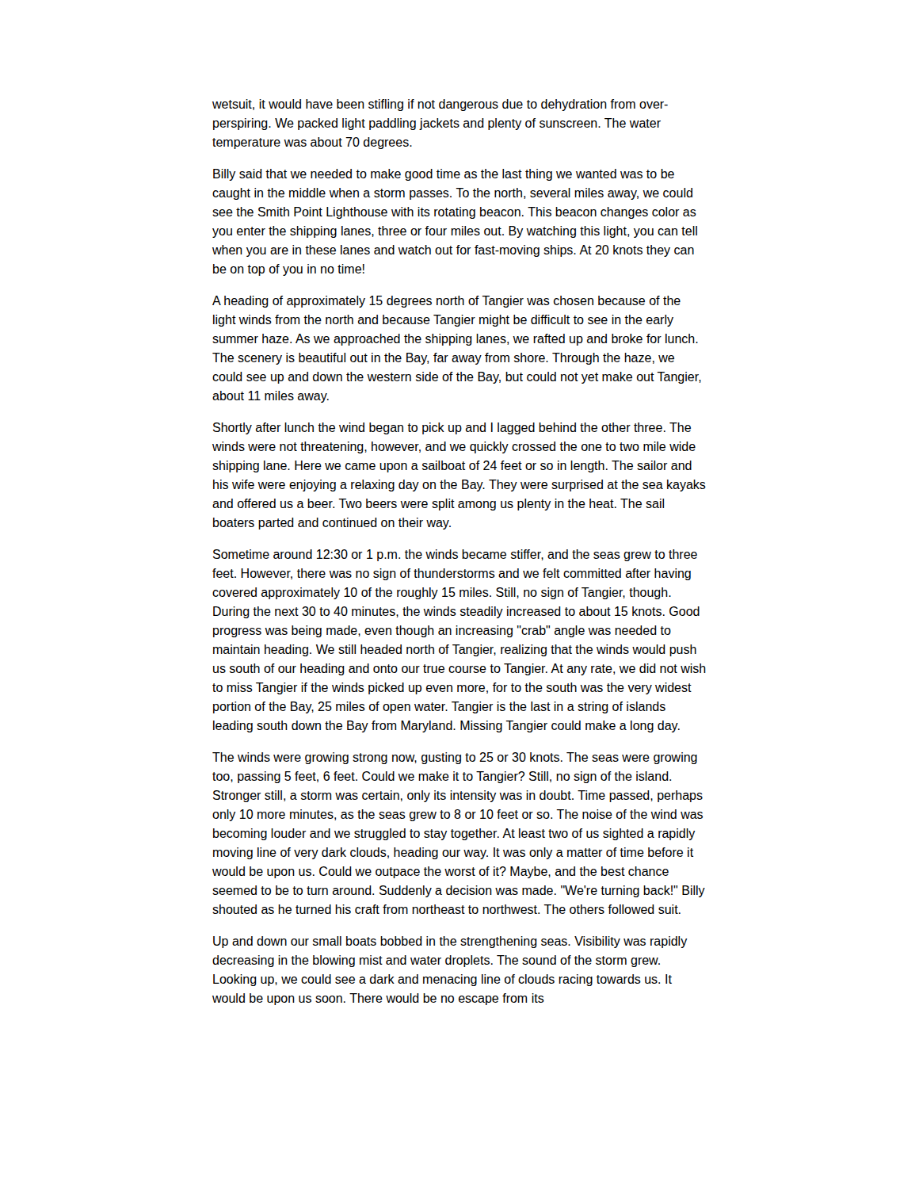wetsuit, it would have been stifling if not dangerous due to dehydration from over-perspiring. We packed light paddling jackets and plenty of sunscreen. The water temperature was about 70 degrees.
Billy said that we needed to make good time as the last thing we wanted was to be caught in the middle when a storm passes. To the north, several miles away, we could see the Smith Point Lighthouse with its rotating beacon. This beacon changes color as you enter the shipping lanes, three or four miles out. By watching this light, you can tell when you are in these lanes and watch out for fast-moving ships. At 20 knots they can be on top of you in no time!
A heading of approximately 15 degrees north of Tangier was chosen because of the light winds from the north and because Tangier might be difficult to see in the early summer haze. As we approached the shipping lanes, we rafted up and broke for lunch. The scenery is beautiful out in the Bay, far away from shore. Through the haze, we could see up and down the western side of the Bay, but could not yet make out Tangier, about 11 miles away.
Shortly after lunch the wind began to pick up and I lagged behind the other three. The winds were not threatening, however, and we quickly crossed the one to two mile wide shipping lane. Here we came upon a sailboat of 24 feet or so in length. The sailor and his wife were enjoying a relaxing day on the Bay. They were surprised at the sea kayaks and offered us a beer. Two beers were split among us plenty in the heat. The sail boaters parted and continued on their way.
Sometime around 12:30 or 1 p.m. the winds became stiffer, and the seas grew to three feet. However, there was no sign of thunderstorms and we felt committed after having covered approximately 10 of the roughly 15 miles. Still, no sign of Tangier, though. During the next 30 to 40 minutes, the winds steadily increased to about 15 knots. Good progress was being made, even though an increasing "crab" angle was needed to maintain heading. We still headed north of Tangier, realizing that the winds would push us south of our heading and onto our true course to Tangier. At any rate, we did not wish to miss Tangier if the winds picked up even more, for to the south was the very widest portion of the Bay, 25 miles of open water. Tangier is the last in a string of islands leading south down the Bay from Maryland. Missing Tangier could make a long day.
The winds were growing strong now, gusting to 25 or 30 knots. The seas were growing too, passing 5 feet, 6 feet. Could we make it to Tangier? Still, no sign of the island. Stronger still, a storm was certain, only its intensity was in doubt. Time passed, perhaps only 10 more minutes, as the seas grew to 8 or 10 feet or so. The noise of the wind was becoming louder and we struggled to stay together. At least two of us sighted a rapidly moving line of very dark clouds, heading our way. It was only a matter of time before it would be upon us. Could we outpace the worst of it? Maybe, and the best chance seemed to be to turn around. Suddenly a decision was made. "We're turning back!" Billy shouted as he turned his craft from northeast to northwest. The others followed suit.
Up and down our small boats bobbed in the strengthening seas. Visibility was rapidly decreasing in the blowing mist and water droplets. The sound of the storm grew. Looking up, we could see a dark and menacing line of clouds racing towards us. It would be upon us soon. There would be no escape from its